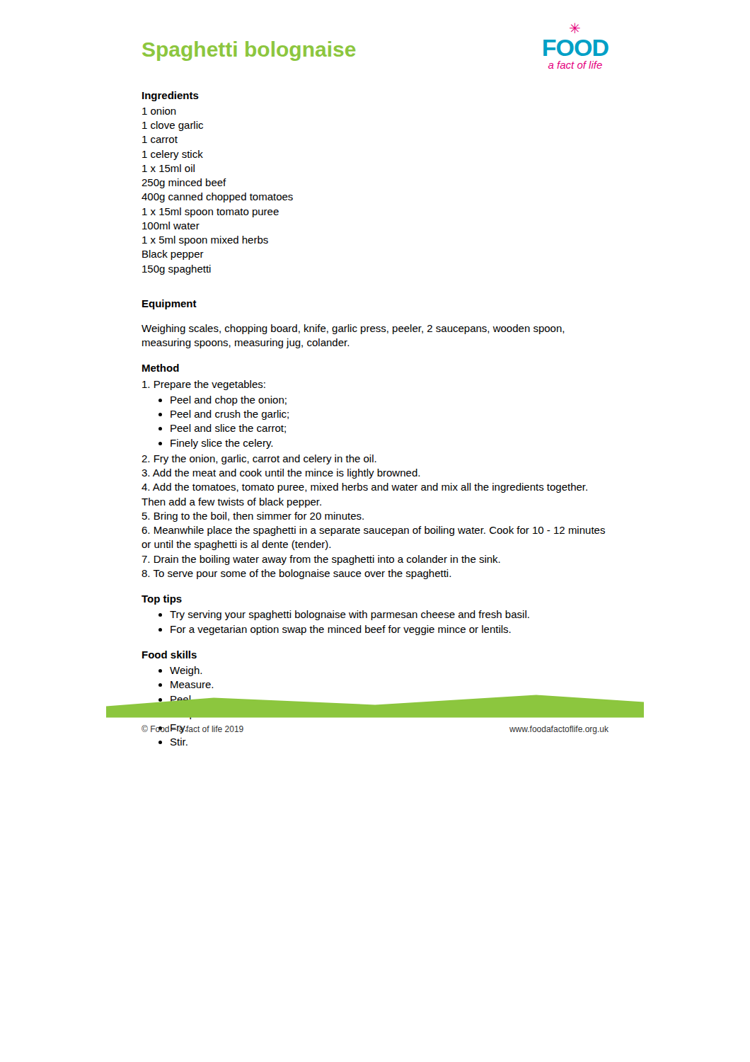✳
FOOD
a fact of life
Spaghetti bolognaise
Ingredients
1 onion
1 clove garlic
1 carrot
1 celery stick
1 x 15ml oil
250g minced beef
400g canned chopped tomatoes
1 x 15ml spoon tomato puree
100ml water
1 x 5ml spoon mixed herbs
Black pepper
150g spaghetti
Equipment
Weighing scales, chopping board, knife, garlic press, peeler, 2 saucepans, wooden spoon, measuring spoons, measuring jug, colander.
Method
1. Prepare the vegetables:
Peel and chop the onion;
Peel and crush the garlic;
Peel and slice the carrot;
Finely slice the celery.
2. Fry the onion, garlic, carrot and celery in the oil.
3. Add the meat and cook until the mince is lightly browned.
4. Add the tomatoes, tomato puree, mixed herbs and water and mix all the ingredients together. Then add a few twists of black pepper.
5. Bring to the boil, then simmer for 20 minutes.
6. Meanwhile place the spaghetti in a separate saucepan of boiling water. Cook for 10 - 12 minutes or until the spaghetti is al dente (tender).
7. Drain the boiling water away from the spaghetti into a colander in the sink.
8. To serve pour some of the bolognaise sauce over the spaghetti.
Top tips
Try serving your spaghetti bolognaise with parmesan cheese and fresh basil.
For a vegetarian option swap the minced beef for veggie mince or lentils.
Food skills
Weigh.
Measure.
Peel.
Chop and slice.
Fry.
Stir.
© Food – a fact of life 2019 www.foodafactoflife.org.uk